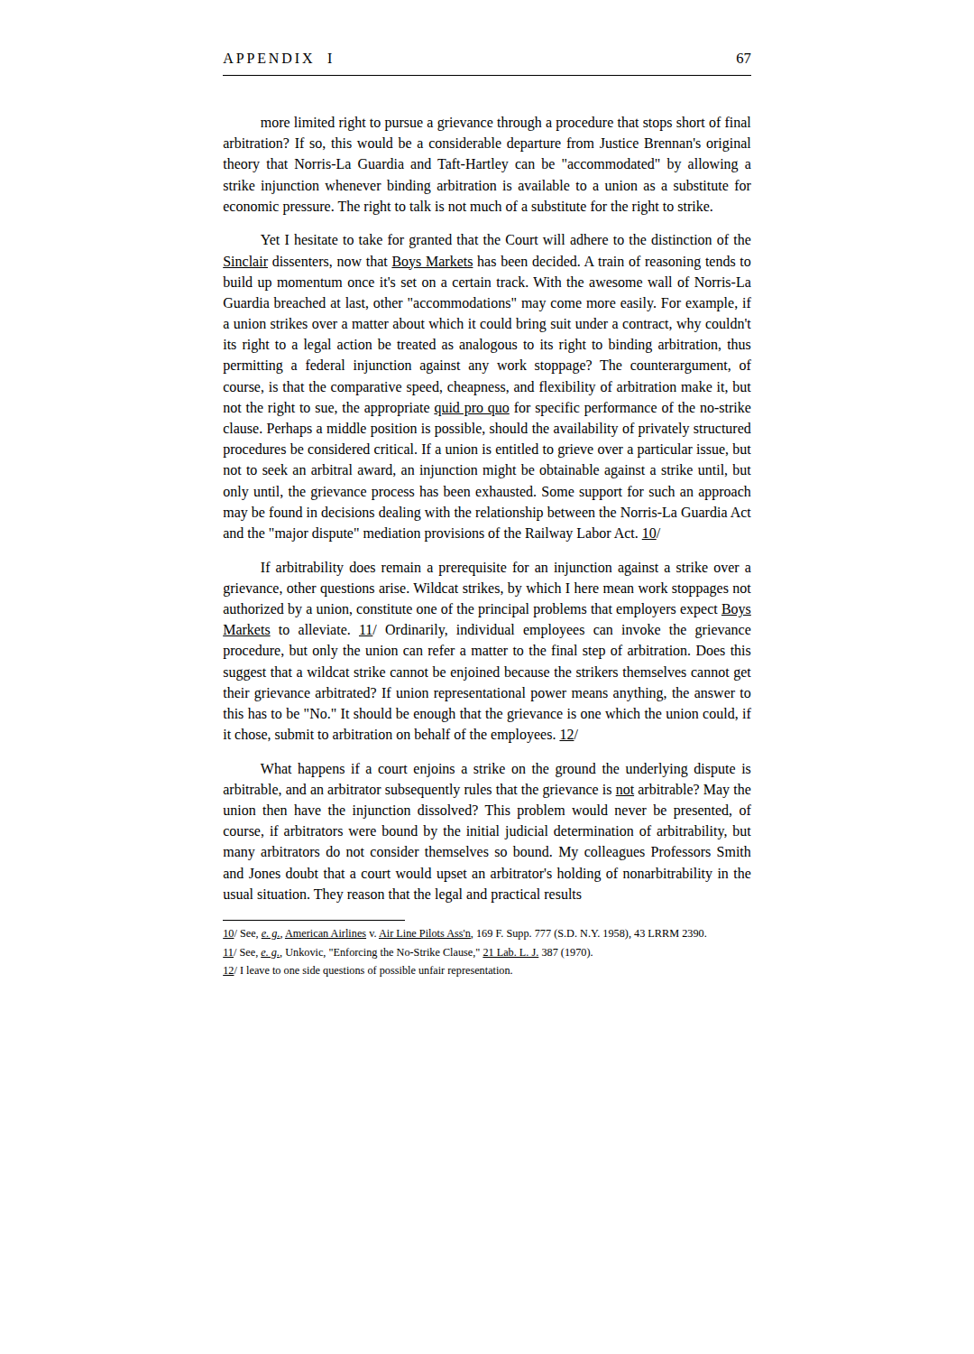APPENDIX I 67
more limited right to pursue a grievance through a procedure that stops short of final arbitration? If so, this would be a considerable departure from Justice Brennan's original theory that Norris-La Guardia and Taft-Hartley can be "accommodated" by allowing a strike injunction whenever binding arbitration is available to a union as a substitute for economic pressure. The right to talk is not much of a substitute for the right to strike.
Yet I hesitate to take for granted that the Court will adhere to the distinction of the Sinclair dissenters, now that Boys Markets has been decided. A train of reasoning tends to build up momentum once it's set on a certain track. With the awesome wall of Norris-La Guardia breached at last, other "accommodations" may come more easily. For example, if a union strikes over a matter about which it could bring suit under a contract, why couldn't its right to a legal action be treated as analogous to its right to binding arbitration, thus permitting a federal injunction against any work stoppage? The counterargument, of course, is that the comparative speed, cheapness, and flexibility of arbitration make it, but not the right to sue, the appropriate quid pro quo for specific performance of the no-strike clause. Perhaps a middle position is possible, should the availability of privately structured procedures be considered critical. If a union is entitled to grieve over a particular issue, but not to seek an arbitral award, an injunction might be obtainable against a strike until, but only until, the grievance process has been exhausted. Some support for such an approach may be found in decisions dealing with the relationship between the Norris-La Guardia Act and the "major dispute" mediation provisions of the Railway Labor Act. 10/
If arbitrability does remain a prerequisite for an injunction against a strike over a grievance, other questions arise. Wildcat strikes, by which I here mean work stoppages not authorized by a union, constitute one of the principal problems that employers expect Boys Markets to alleviate. 11/ Ordinarily, individual employees can invoke the grievance procedure, but only the union can refer a matter to the final step of arbitration. Does this suggest that a wildcat strike cannot be enjoined because the strikers themselves cannot get their grievance arbitrated? If union representational power means anything, the answer to this has to be "No." It should be enough that the grievance is one which the union could, if it chose, submit to arbitration on behalf of the employees. 12/
What happens if a court enjoins a strike on the ground the underlying dispute is arbitrable, and an arbitrator subsequently rules that the grievance is not arbitrable? May the union then have the injunction dissolved? This problem would never be presented, of course, if arbitrators were bound by the initial judicial determination of arbitrability, but many arbitrators do not consider themselves so bound. My colleagues Professors Smith and Jones doubt that a court would upset an arbitrator's holding of nonarbitrability in the usual situation. They reason that the legal and practical results
10/ See, e. g., American Airlines v. Air Line Pilots Ass'n, 169 F. Supp. 777 (S.D. N.Y. 1958), 43 LRRM 2390.
11/ See, e. g., Unkovic, "Enforcing the No-Strike Clause," 21 Lab. L. J. 387 (1970).
12/ I leave to one side questions of possible unfair representation.